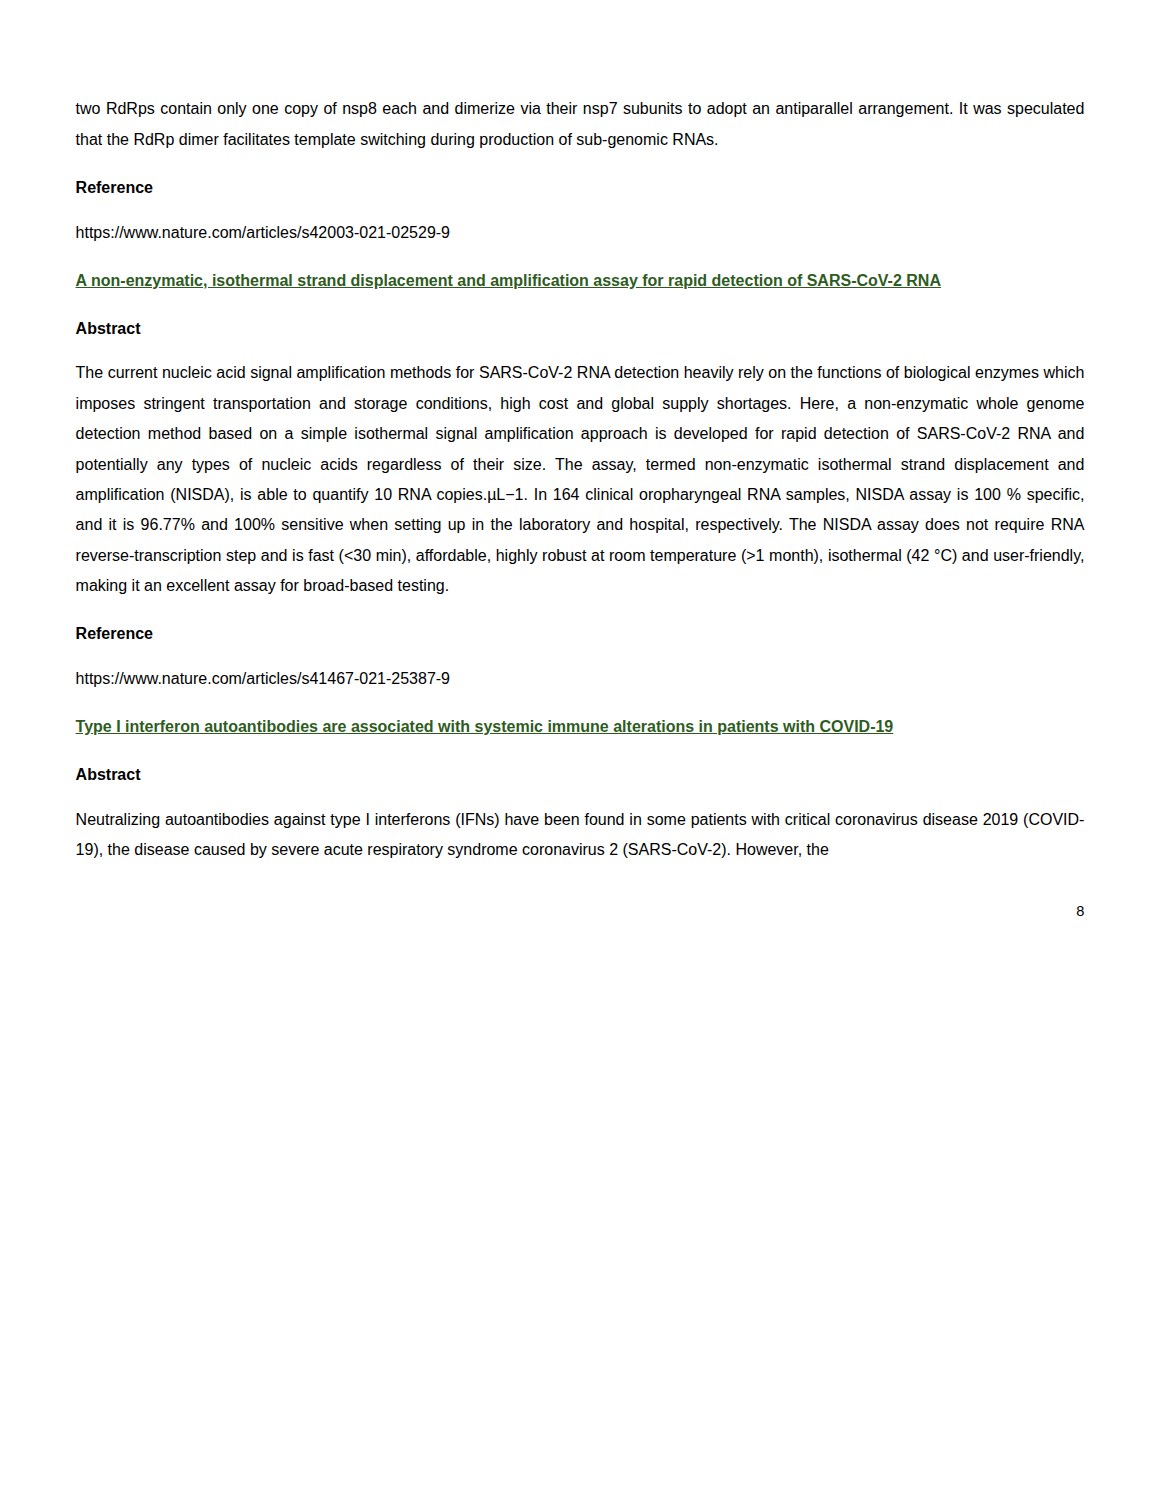two RdRps contain only one copy of nsp8 each and dimerize via their nsp7 subunits to adopt an antiparallel arrangement. It was speculated that the RdRp dimer facilitates template switching during production of sub-genomic RNAs.
Reference
https://www.nature.com/articles/s42003-021-02529-9
A non-enzymatic, isothermal strand displacement and amplification assay for rapid detection of SARS-CoV-2 RNA
Abstract
The current nucleic acid signal amplification methods for SARS-CoV-2 RNA detection heavily rely on the functions of biological enzymes which imposes stringent transportation and storage conditions, high cost and global supply shortages. Here, a non-enzymatic whole genome detection method based on a simple isothermal signal amplification approach is developed for rapid detection of SARS-CoV-2 RNA and potentially any types of nucleic acids regardless of their size. The assay, termed non-enzymatic isothermal strand displacement and amplification (NISDA), is able to quantify 10 RNA copies.µL−1. In 164 clinical oropharyngeal RNA samples, NISDA assay is 100 % specific, and it is 96.77% and 100% sensitive when setting up in the laboratory and hospital, respectively. The NISDA assay does not require RNA reverse-transcription step and is fast (<30 min), affordable, highly robust at room temperature (>1 month), isothermal (42 °C) and user-friendly, making it an excellent assay for broad-based testing.
Reference
https://www.nature.com/articles/s41467-021-25387-9
Type I interferon autoantibodies are associated with systemic immune alterations in patients with COVID-19
Abstract
Neutralizing autoantibodies against type I interferons (IFNs) have been found in some patients with critical coronavirus disease 2019 (COVID-19), the disease caused by severe acute respiratory syndrome coronavirus 2 (SARS-CoV-2). However, the
8